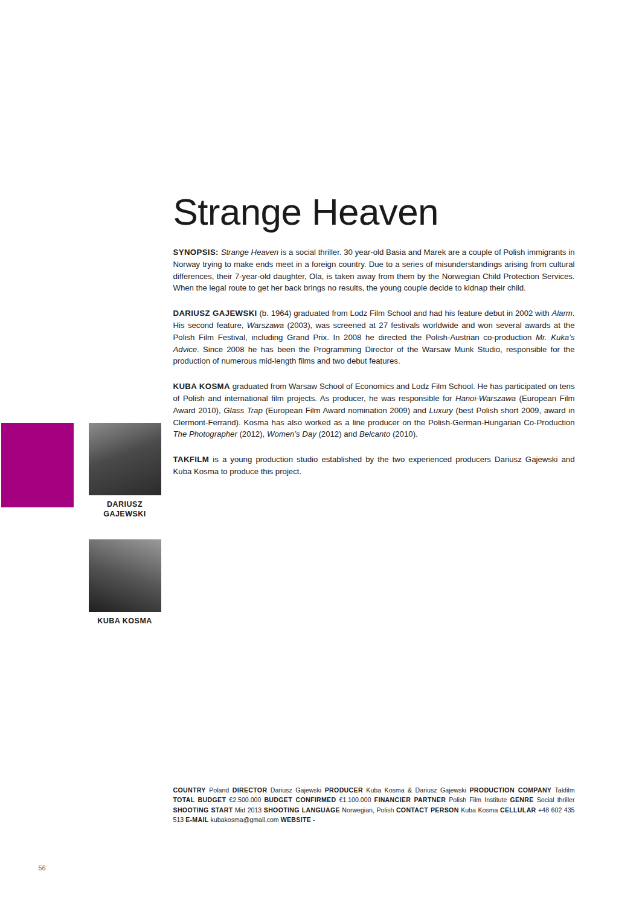Nordic co–
production
projects
Dariusz
Gajewski
Kuba Kosma
Strange Heaven
SYNOPSIS: Strange Heaven is a social thriller. 30 year-old Basia and Marek are a couple of Polish immigrants in Norway trying to make ends meet in a foreign country. Due to a series of misunderstandings arising from cultural differences, their 7-year-old daughter, Ola, is taken away from them by the Norwegian Child Protection Services. When the legal route to get her back brings no results, the young couple decide to kidnap their child.
DARIUSZ GAJEWSKI (b. 1964) graduated from Lodz Film School and had his feature debut in 2002 with Alarm. His second feature, Warszawa (2003), was screened at 27 festivals worldwide and won several awards at the Polish Film Festival, including Grand Prix. In 2008 he directed the Polish-Austrian co-production Mr. Kuka’s Advice. Since 2008 he has been the Programming Director of the Warsaw Munk Studio, responsible for the production of numerous mid-length films and two debut features.
KUBA KOSMA graduated from Warsaw School of Economics and Lodz Film School. He has participated on tens of Polish and international film projects. As producer, he was responsible for Hanoi-Warszawa (European Film Award 2010), Glass Trap (European Film Award nomination 2009) and Luxury (best Polish short 2009, award in Clermont-Ferrand). Kosma has also worked as a line producer on the Polish-German-Hungarian Co-Production The Photographer (2012), Women’s Day (2012) and Belcanto (2010).
TAKFILM is a young production studio established by the two experienced producers Dariusz Gajewski and Kuba Kosma to produce this project.
COUNTRY Poland DIRECTOR Dariusz Gajewski PRODUCER Kuba Kosma & Dariusz Gajewski PRODUCTION COMPANY Takfilm TOTAL BUDGET €2.500.000 BUDGET CONFIRMED €1.100.000 FINANCIER PARTNER Polish Film Institute GENRE Social thriller SHOOTING START Mid 2013 SHOOTING LANGUAGE Norwegian, Polish CONTACT PERSON Kuba Kosma CELLULAR +48 602 435 513 E-MAIL kubakosma@gmail.com WEBSITE -
56